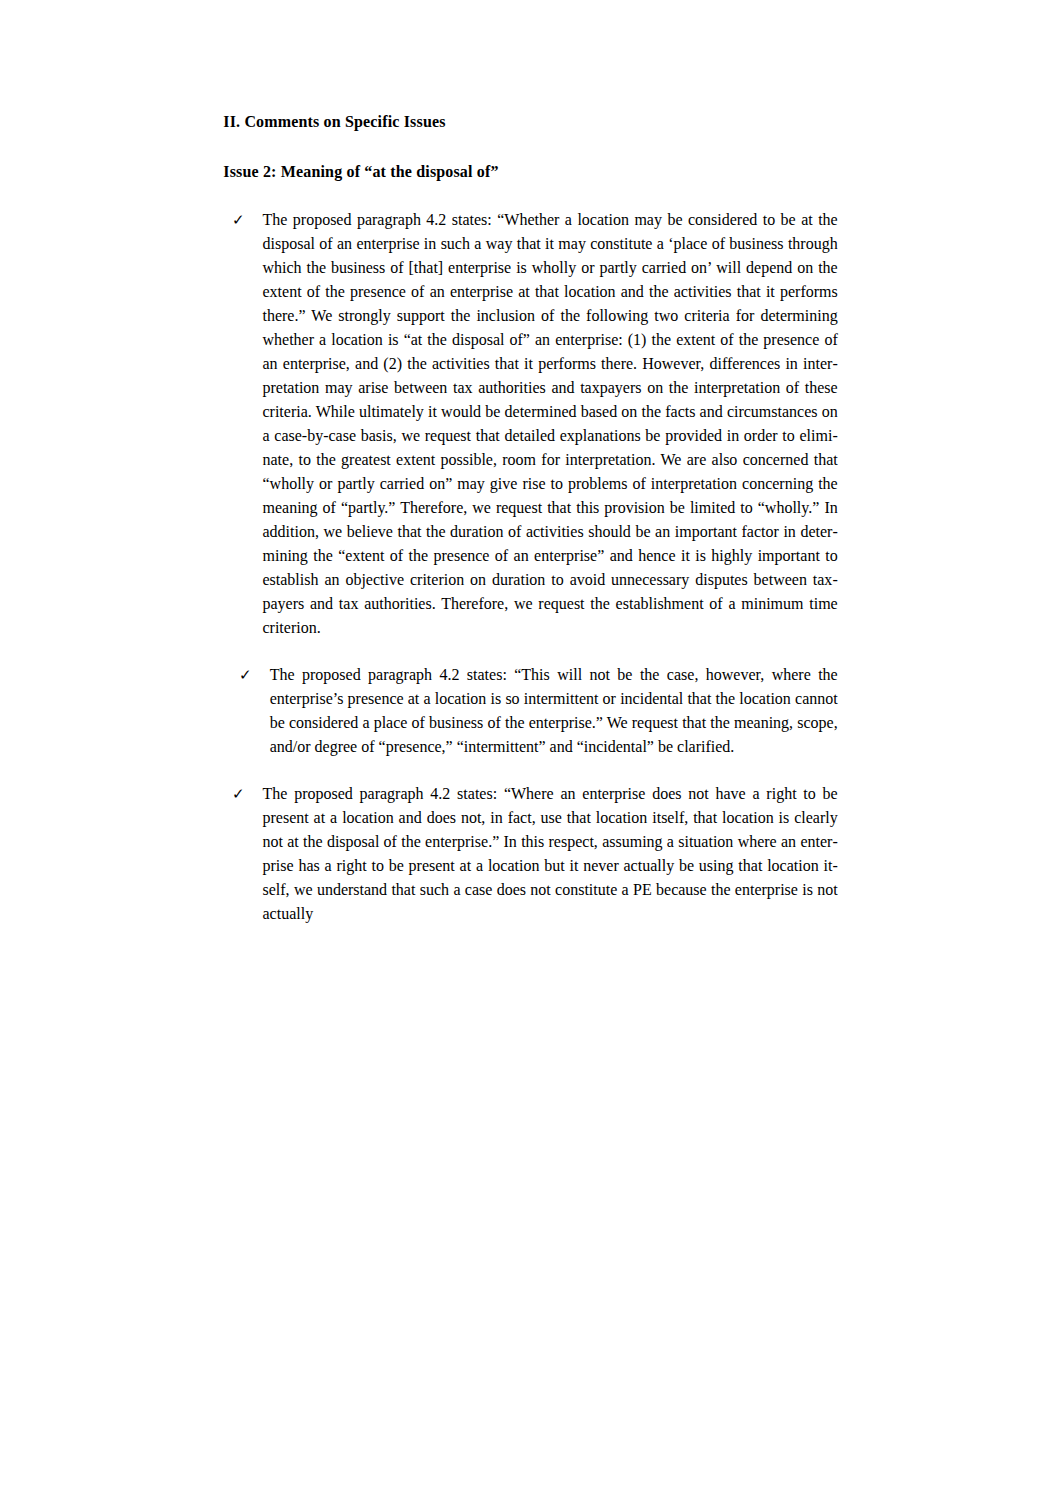II. Comments on Specific Issues
Issue 2: Meaning of “at the disposal of”
The proposed paragraph 4.2 states: “Whether a location may be considered to be at the disposal of an enterprise in such a way that it may constitute a ‘place of business through which the business of [that] enterprise is wholly or partly carried on’ will depend on the extent of the presence of an enterprise at that location and the activities that it performs there.” We strongly support the inclusion of the following two criteria for determining whether a location is “at the disposal of” an enterprise: (1) the extent of the presence of an enterprise, and (2) the activities that it performs there. However, differences in interpretation may arise between tax authorities and taxpayers on the interpretation of these criteria. While ultimately it would be determined based on the facts and circumstances on a case-by-case basis, we request that detailed explanations be provided in order to eliminate, to the greatest extent possible, room for interpretation. We are also concerned that “wholly or partly carried on” may give rise to problems of interpretation concerning the meaning of “partly.” Therefore, we request that this provision be limited to “wholly.” In addition, we believe that the duration of activities should be an important factor in determining the “extent of the presence of an enterprise” and hence it is highly important to establish an objective criterion on duration to avoid unnecessary disputes between taxpayers and tax authorities. Therefore, we request the establishment of a minimum time criterion.
The proposed paragraph 4.2 states: “This will not be the case, however, where the enterprise’s presence at a location is so intermittent or incidental that the location cannot be considered a place of business of the enterprise.” We request that the meaning, scope, and/or degree of “presence,” “intermittent” and “incidental” be clarified.
The proposed paragraph 4.2 states: “Where an enterprise does not have a right to be present at a location and does not, in fact, use that location itself, that location is clearly not at the disposal of the enterprise.” In this respect, assuming a situation where an enterprise has a right to be present at a location but it never actually be using that location itself, we understand that such a case does not constitute a PE because the enterprise is not actually